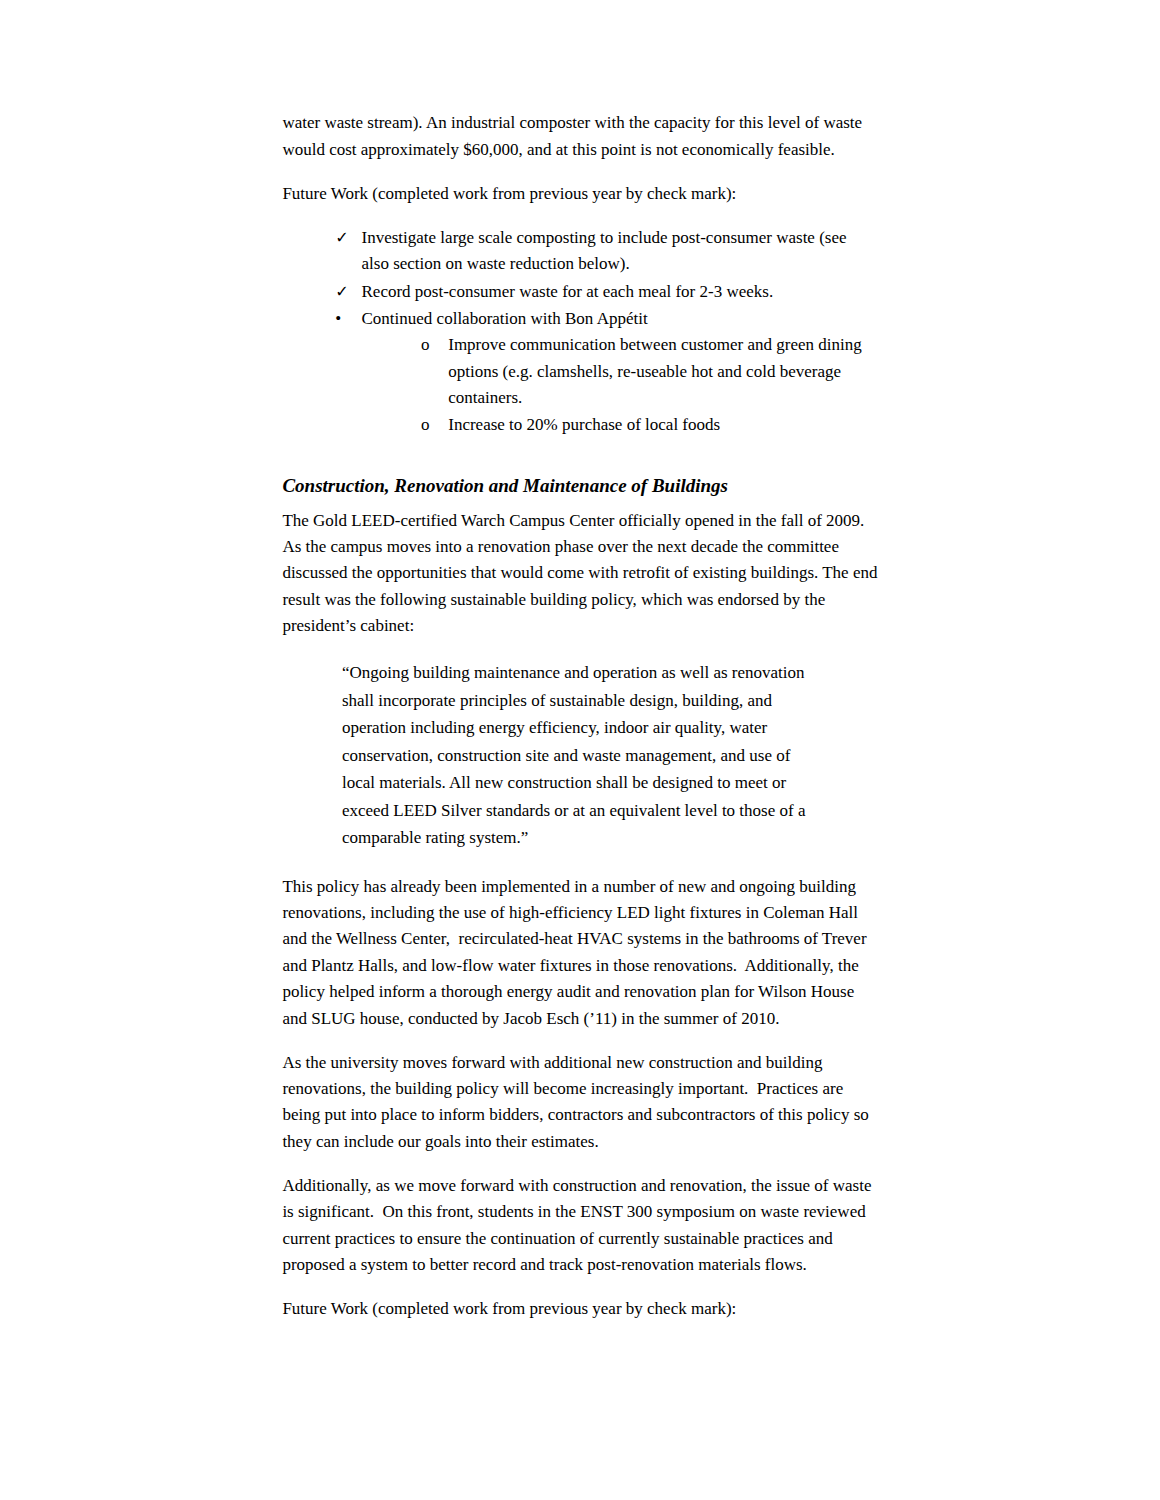water waste stream). An industrial composter with the capacity for this level of waste would cost approximately $60,000, and at this point is not economically feasible.
Future Work (completed work from previous year by check mark):
✓Investigate large scale composting to include post-consumer waste (see also section on waste reduction below).
✓Record post-consumer waste for at each meal for 2-3 weeks.
•Continued collaboration with Bon Appétit
o Improve communication between customer and green dining options (e.g. clamshells, re-useable hot and cold beverage containers.
o Increase to 20% purchase of local foods
Construction, Renovation and Maintenance of Buildings
The Gold LEED-certified Warch Campus Center officially opened in the fall of 2009. As the campus moves into a renovation phase over the next decade the committee discussed the opportunities that would come with retrofit of existing buildings. The end result was the following sustainable building policy, which was endorsed by the president’s cabinet:
“Ongoing building maintenance and operation as well as renovation shall incorporate principles of sustainable design, building, and operation including energy efficiency, indoor air quality, water conservation, construction site and waste management, and use of local materials. All new construction shall be designed to meet or exceed LEED Silver standards or at an equivalent level to those of a comparable rating system.”
This policy has already been implemented in a number of new and ongoing building renovations, including the use of high-efficiency LED light fixtures in Coleman Hall and the Wellness Center, recirculated-heat HVAC systems in the bathrooms of Trever and Plantz Halls, and low-flow water fixtures in those renovations. Additionally, the policy helped inform a thorough energy audit and renovation plan for Wilson House and SLUG house, conducted by Jacob Esch (’11) in the summer of 2010.
As the university moves forward with additional new construction and building renovations, the building policy will become increasingly important. Practices are being put into place to inform bidders, contractors and subcontractors of this policy so they can include our goals into their estimates.
Additionally, as we move forward with construction and renovation, the issue of waste is significant. On this front, students in the ENST 300 symposium on waste reviewed current practices to ensure the continuation of currently sustainable practices and proposed a system to better record and track post-renovation materials flows.
Future Work (completed work from previous year by check mark):